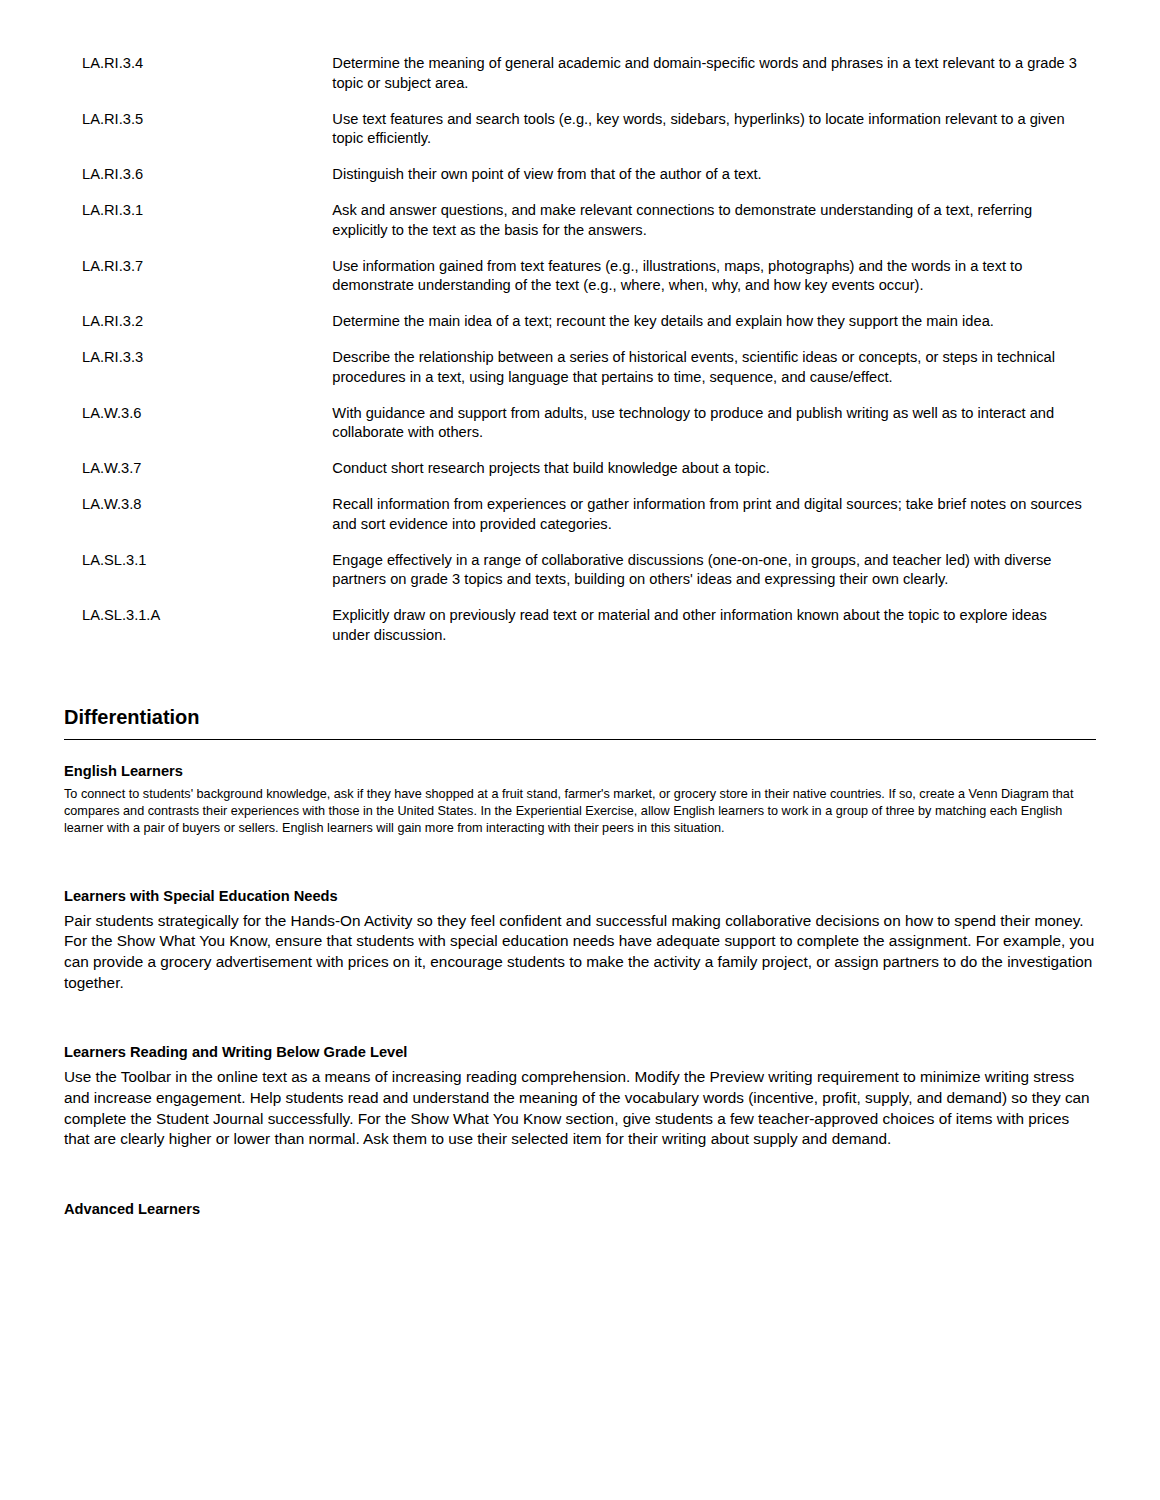| LA.RI.3.4 | Determine the meaning of general academic and domain-specific words and phrases in a text relevant to a grade 3 topic or subject area. |
| LA.RI.3.5 | Use text features and search tools (e.g., key words, sidebars, hyperlinks) to locate information relevant to a given topic efficiently. |
| LA.RI.3.6 | Distinguish their own point of view from that of the author of a text. |
| LA.RI.3.1 | Ask and answer questions, and make relevant connections to demonstrate understanding of a text, referring explicitly to the text as the basis for the answers. |
| LA.RI.3.7 | Use information gained from text features (e.g., illustrations, maps, photographs) and the words in a text to demonstrate understanding of the text (e.g., where, when, why, and how key events occur). |
| LA.RI.3.2 | Determine the main idea of a text; recount the key details and explain how they support the main idea. |
| LA.RI.3.3 | Describe the relationship between a series of historical events, scientific ideas or concepts, or steps in technical procedures in a text, using language that pertains to time, sequence, and cause/effect. |
| LA.W.3.6 | With guidance and support from adults, use technology to produce and publish writing as well as to interact and collaborate with others. |
| LA.W.3.7 | Conduct short research projects that build knowledge about a topic. |
| LA.W.3.8 | Recall information from experiences or gather information from print and digital sources; take brief notes on sources and sort evidence into provided categories. |
| LA.SL.3.1 | Engage effectively in a range of collaborative discussions (one-on-one, in groups, and teacher led) with diverse partners on grade 3 topics and texts, building on others' ideas and expressing their own clearly. |
| LA.SL.3.1.A | Explicitly draw on previously read text or material and other information known about the topic to explore ideas under discussion. |
Differentiation
English Learners
To connect to students' background knowledge, ask if they have shopped at a fruit stand, farmer's market, or grocery store in their native countries. If so, create a Venn Diagram that compares and contrasts their experiences with those in the United States. In the Experiential Exercise, allow English learners to work in a group of three by matching each English learner with a pair of buyers or sellers. English learners will gain more from interacting with their peers in this situation.
Learners with Special Education Needs
Pair students strategically for the Hands-On Activity so they feel confident and successful making collaborative decisions on how to spend their money. For the Show What You Know, ensure that students with special education needs have adequate support to complete the assignment. For example, you can provide a grocery advertisement with prices on it, encourage students to make the activity a family project, or assign partners to do the investigation together.
Learners Reading and Writing Below Grade Level
Use the Toolbar in the online text as a means of increasing reading comprehension. Modify the Preview writing requirement to minimize writing stress and increase engagement. Help students read and understand the meaning of the vocabulary words (incentive, profit, supply, and demand) so they can complete the Student Journal successfully. For the Show What You Know section, give students a few teacher-approved choices of items with prices that are clearly higher or lower than normal. Ask them to use their selected item for their writing about supply and demand.
Advanced Learners